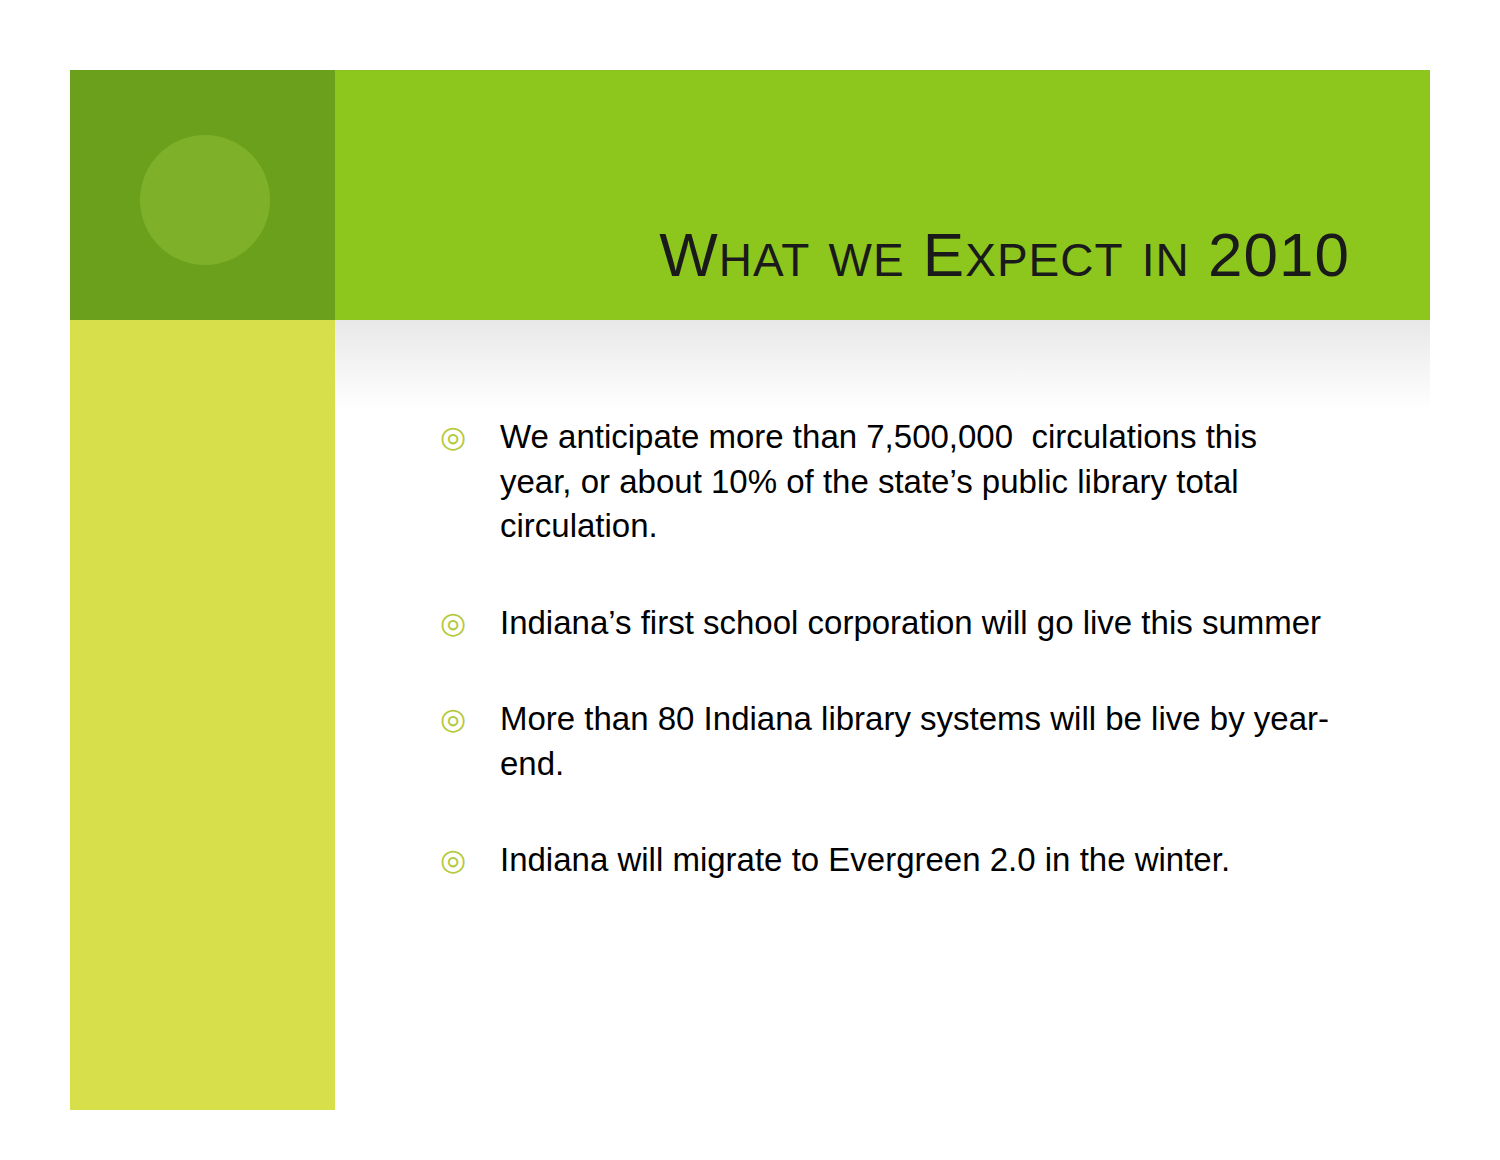WHAT WE EXPECT IN 2010
We anticipate more than 7,500,000 circulations this year, or about 10% of the state’s public library total circulation.
Indiana’s first school corporation will go live this summer
More than 80 Indiana library systems will be live by year-end.
Indiana will migrate to Evergreen 2.0 in the winter.